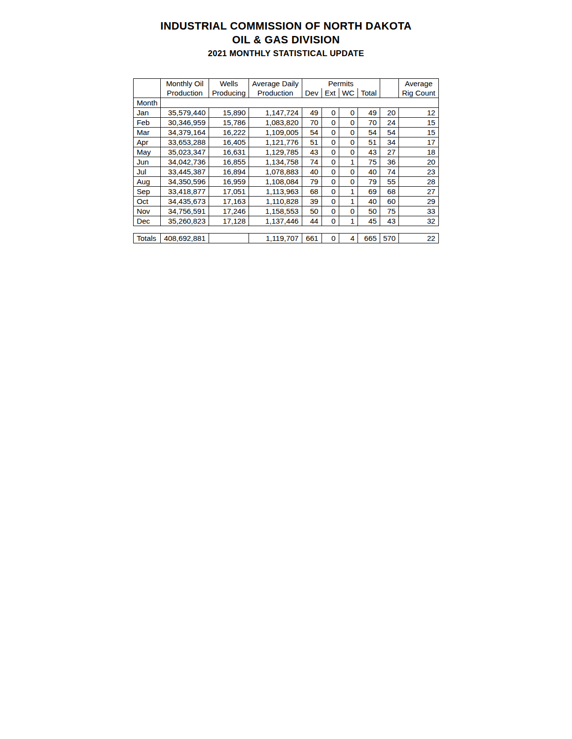INDUSTRIAL COMMISSION OF NORTH DAKOTA
OIL & GAS DIVISION
2021 MONTHLY STATISTICAL UPDATE
2021 Monthly Statistical Update
| | Monthly Oil | Wells | Average Daily | Permits | | Average |
| --- | --- | --- | --- | --- | --- | --- |
| Production | Producing | Production | Dev | Ext | WC | Total | Rig Count |
| Month | |
| Jan | 35,579,440 | 15,890 | 1,147,724 | 49 | 0 | 0 | 49 | 20 | 12 |
| Feb | 30,346,959 | 15,786 | 1,083,820 | 70 | 0 | 0 | 70 | 24 | 15 |
| Mar | 34,379,164 | 16,222 | 1,109,005 | 54 | 0 | 0 | 54 | 54 | 15 |
| Apr | 33,653,288 | 16,405 | 1,121,776 | 51 | 0 | 0 | 51 | 34 | 17 |
| May | 35,023,347 | 16,631 | 1,129,785 | 43 | 0 | 0 | 43 | 27 | 18 |
| Jun | 34,042,736 | 16,855 | 1,134,758 | 74 | 0 | 1 | 75 | 36 | 20 |
| Jul | 33,445,387 | 16,894 | 1,078,883 | 40 | 0 | 0 | 40 | 74 | 23 |
| Aug | 34,350,596 | 16,959 | 1,108,084 | 79 | 0 | 0 | 79 | 55 | 28 |
| Sep | 33,418,877 | 17,051 | 1,113,963 | 68 | 0 | 1 | 69 | 68 | 27 |
| Oct | 34,435,673 | 17,163 | 1,110,828 | 39 | 0 | 1 | 40 | 60 | 29 |
| Nov | 34,756,591 | 17,246 | 1,158,553 | 50 | 0 | 0 | 50 | 75 | 33 |
| Dec | 35,260,823 | 17,128 | 1,137,446 | 44 | 0 | 1 | 45 | 43 | 32 |
| Totals | 408,692,881 | | 1,119,707 | 661 | 0 | 4 | 665 | 570 | 22 |